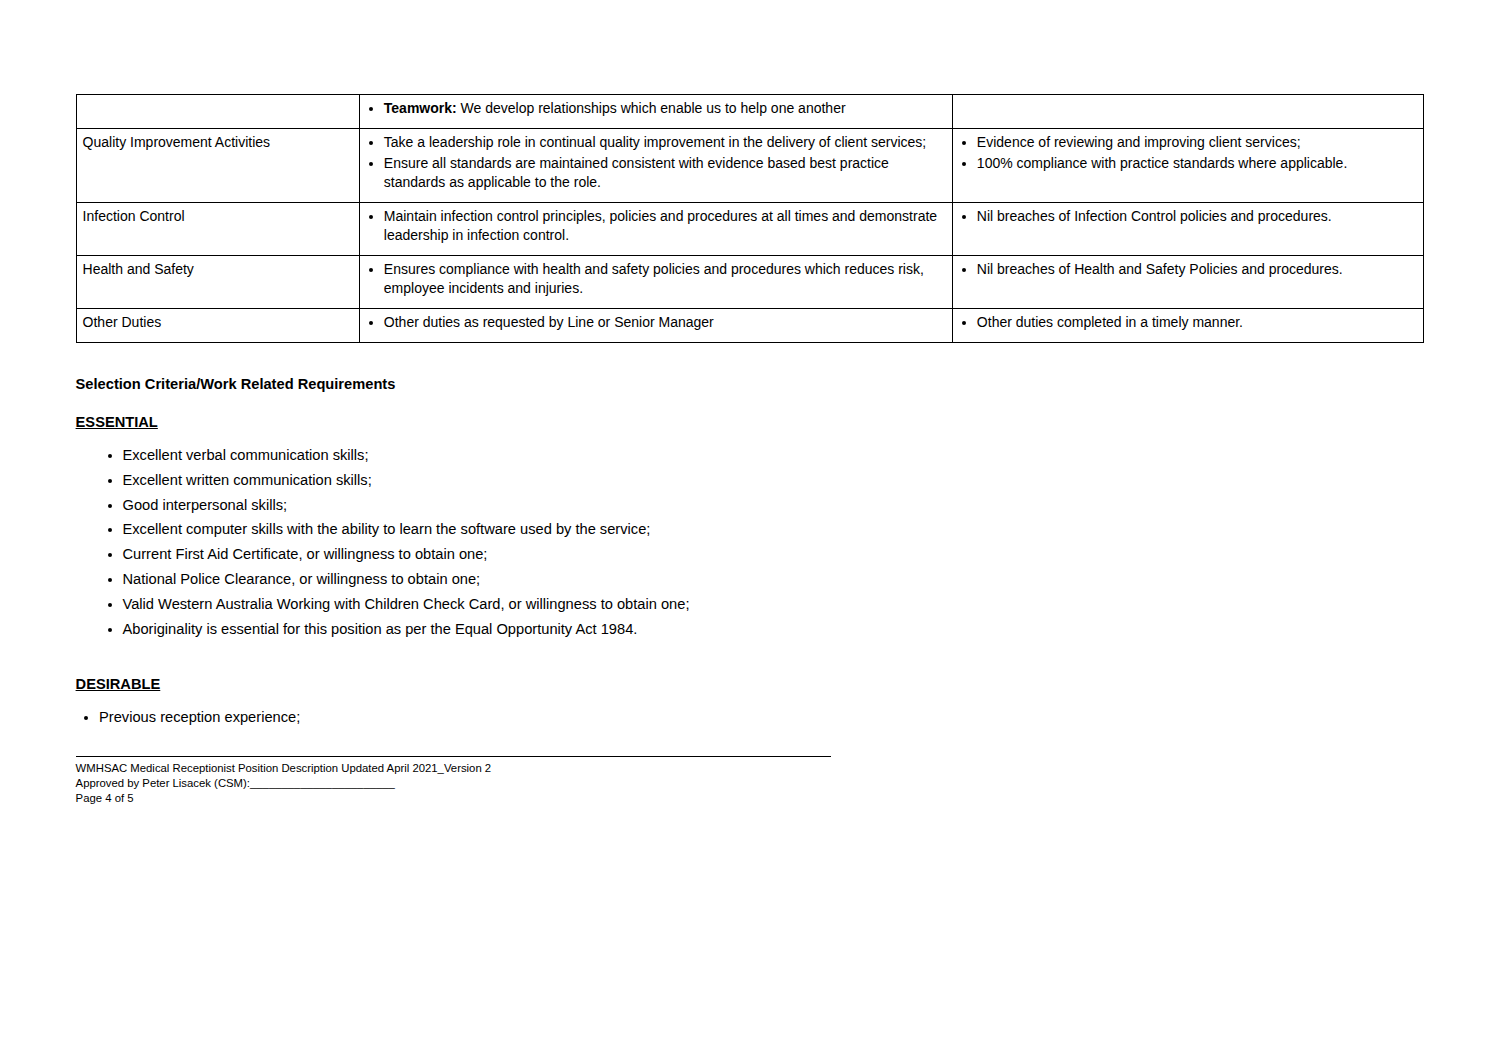| | Teamwork: We develop relationships which enable us to help one another | |
| Quality Improvement Activities | Take a leadership role in continual quality improvement in the delivery of client services; Ensure all standards are maintained consistent with evidence based best practice standards as applicable to the role. | Evidence of reviewing and improving client services; 100% compliance with practice standards where applicable. |
| Infection Control | Maintain infection control principles, policies and procedures at all times and demonstrate leadership in infection control. | Nil breaches of Infection Control policies and procedures. |
| Health and Safety | Ensures compliance with health and safety policies and procedures which reduces risk, employee incidents and injuries. | Nil breaches of Health and Safety Policies and procedures. |
| Other Duties | Other duties as requested by Line or Senior Manager | Other duties completed in a timely manner. |
Selection Criteria/Work Related Requirements
ESSENTIAL
Excellent verbal communication skills;
Excellent written communication skills;
Good interpersonal skills;
Excellent computer skills with the ability to learn the software used by the service;
Current First Aid Certificate, or willingness to obtain one;
National Police Clearance, or willingness to obtain one;
Valid Western Australia Working with Children Check Card, or willingness to obtain one;
Aboriginality is essential for this position as per the Equal Opportunity Act 1984.
DESIRABLE
Previous reception experience;
WMHSAC Medical Receptionist Position Description Updated April 2021_Version 2
Approved by Peter Lisacek (CSM):_______________________
Page 4 of 5